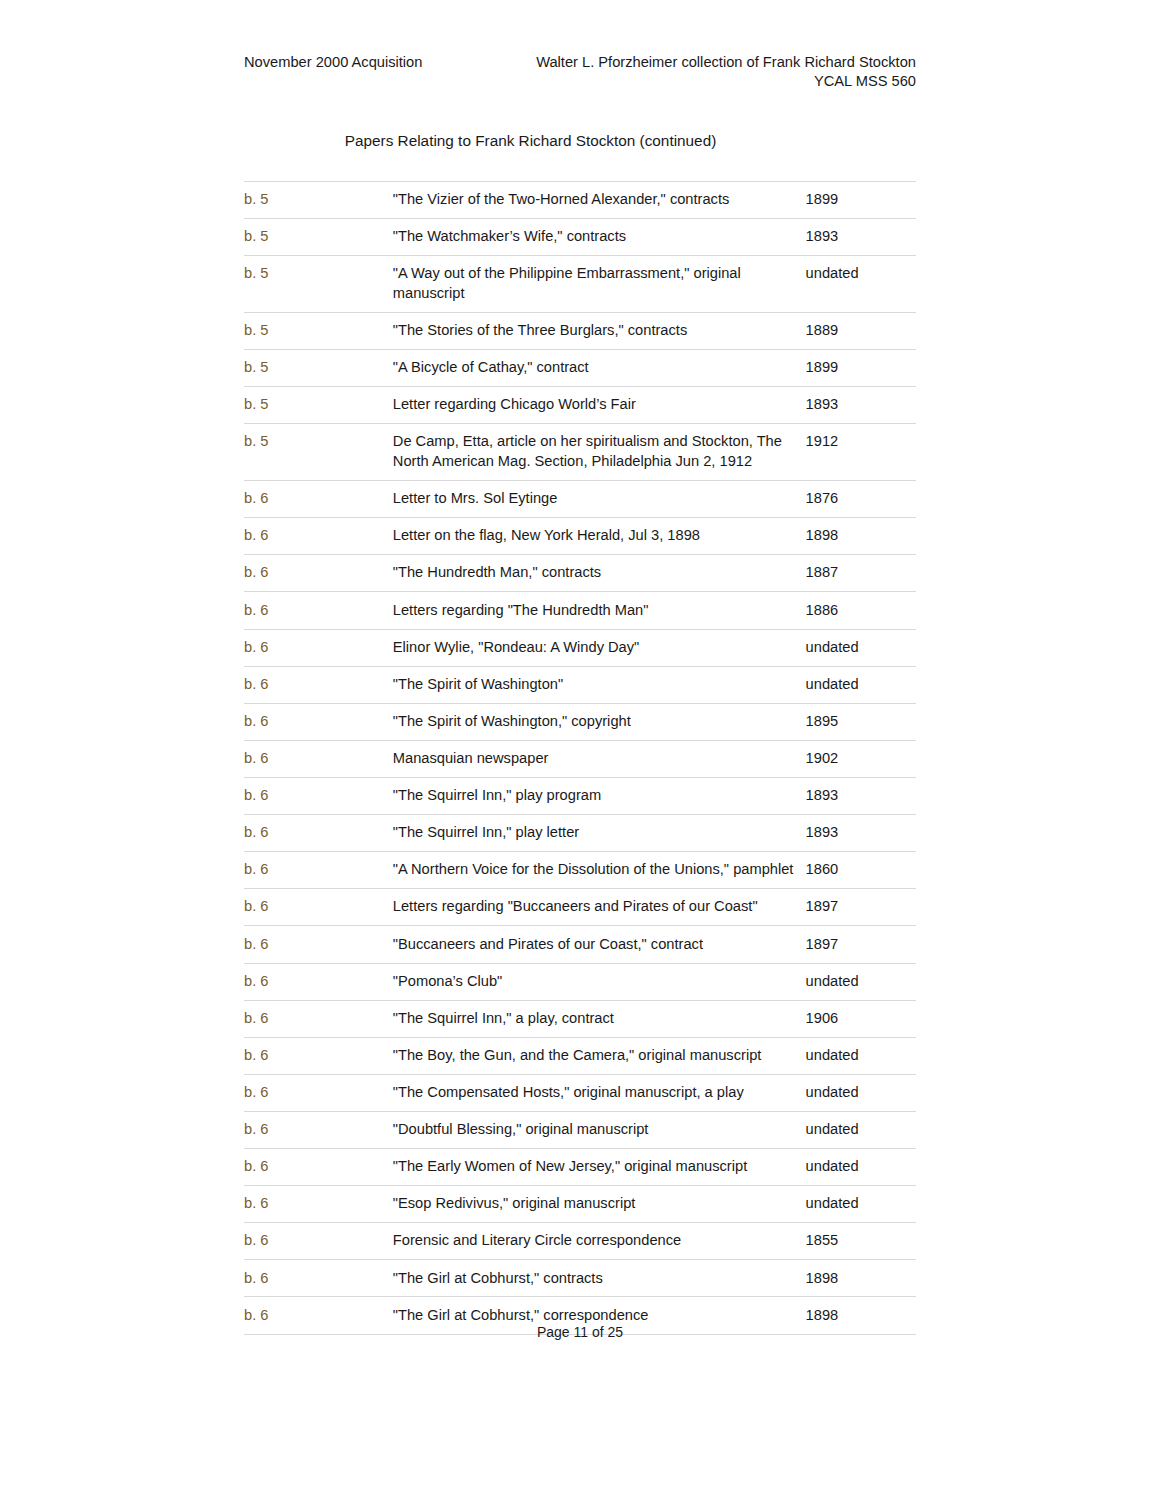November 2000 Acquisition
Walter L. Pforzheimer collection of Frank Richard Stockton
YCAL MSS 560
Papers Relating to Frank Richard Stockton (continued)
| b. 5 | "The Vizier of the Two-Horned Alexander," contracts | 1899 |
| b. 5 | "The Watchmaker’s Wife," contracts | 1893 |
| b. 5 | "A Way out of the Philippine Embarrassment," original manuscript | undated |
| b. 5 | "The Stories of the Three Burglars," contracts | 1889 |
| b. 5 | "A Bicycle of Cathay," contract | 1899 |
| b. 5 | Letter regarding Chicago World’s Fair | 1893 |
| b. 5 | De Camp, Etta, article on her spiritualism and Stockton, The North American Mag. Section, Philadelphia Jun 2, 1912 | 1912 |
| b. 6 | Letter to Mrs. Sol Eytinge | 1876 |
| b. 6 | Letter on the flag, New York Herald, Jul 3, 1898 | 1898 |
| b. 6 | "The Hundredth Man," contracts | 1887 |
| b. 6 | Letters regarding "The Hundredth Man" | 1886 |
| b. 6 | Elinor Wylie, "Rondeau: A Windy Day" | undated |
| b. 6 | "The Spirit of Washington" | undated |
| b. 6 | "The Spirit of Washington," copyright | 1895 |
| b. 6 | Manasquian newspaper | 1902 |
| b. 6 | "The Squirrel Inn," play program | 1893 |
| b. 6 | "The Squirrel Inn," play letter | 1893 |
| b. 6 | "A Northern Voice for the Dissolution of the Unions," pamphlet | 1860 |
| b. 6 | Letters regarding "Buccaneers and Pirates of our Coast" | 1897 |
| b. 6 | "Buccaneers and Pirates of our Coast," contract | 1897 |
| b. 6 | "Pomona’s Club" | undated |
| b. 6 | "The Squirrel Inn," a play, contract | 1906 |
| b. 6 | "The Boy, the Gun, and the Camera," original manuscript | undated |
| b. 6 | "The Compensated Hosts," original manuscript, a play | undated |
| b. 6 | "Doubtful Blessing," original manuscript | undated |
| b. 6 | "The Early Women of New Jersey," original manuscript | undated |
| b. 6 | "Esop Redivivus," original manuscript | undated |
| b. 6 | Forensic and Literary Circle correspondence | 1855 |
| b. 6 | "The Girl at Cobhurst," contracts | 1898 |
| b. 6 | "The Girl at Cobhurst," correspondence | 1898 |
Page 11 of 25